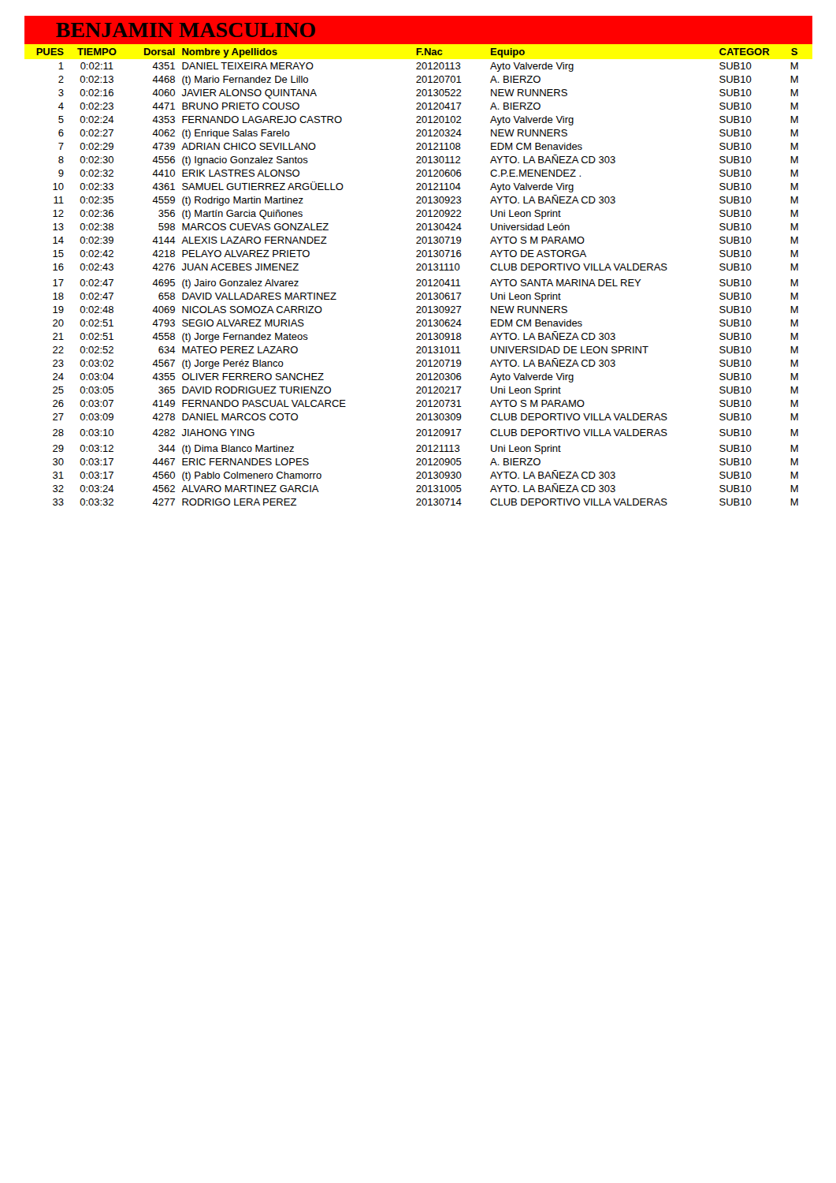BENJAMIN MASCULINO
| PUES | TIEMPO | Dorsal | Nombre y Apellidos | F.Nac | Equipo | CATEGOR | S |
| --- | --- | --- | --- | --- | --- | --- | --- |
| 1 | 0:02:11 | 4351 | DANIEL TEIXEIRA MERAYO | 20120113 | Ayto Valverde Virg | SUB10 | M |
| 2 | 0:02:13 | 4468 | (t) Mario Fernandez De Lillo | 20120701 | A. BIERZO | SUB10 | M |
| 3 | 0:02:16 | 4060 | JAVIER ALONSO QUINTANA | 20130522 | NEW RUNNERS | SUB10 | M |
| 4 | 0:02:23 | 4471 | BRUNO PRIETO COUSO | 20120417 | A. BIERZO | SUB10 | M |
| 5 | 0:02:24 | 4353 | FERNANDO LAGAREJO CASTRO | 20120102 | Ayto Valverde Virg | SUB10 | M |
| 6 | 0:02:27 | 4062 | (t) Enrique Salas Farelo | 20120324 | NEW RUNNERS | SUB10 | M |
| 7 | 0:02:29 | 4739 | ADRIAN CHICO SEVILLANO | 20121108 | EDM CM Benavides | SUB10 | M |
| 8 | 0:02:30 | 4556 | (t) Ignacio Gonzalez Santos | 20130112 | AYTO. LA BAÑEZA CD 303 | SUB10 | M |
| 9 | 0:02:32 | 4410 | ERIK LASTRES ALONSO | 20120606 | C.P.E.MENENDEZ . | SUB10 | M |
| 10 | 0:02:33 | 4361 | SAMUEL GUTIERREZ ARGÜELLO | 20121104 | Ayto Valverde Virg | SUB10 | M |
| 11 | 0:02:35 | 4559 | (t) Rodrigo Martin Martinez | 20130923 | AYTO. LA BAÑEZA CD 303 | SUB10 | M |
| 12 | 0:02:36 | 356 | (t) Martín Garcia Quiñones | 20120922 | Uni Leon Sprint | SUB10 | M |
| 13 | 0:02:38 | 598 | MARCOS CUEVAS GONZALEZ | 20130424 | Universidad León | SUB10 | M |
| 14 | 0:02:39 | 4144 | ALEXIS LAZARO FERNANDEZ | 20130719 | AYTO S M PARAMO | SUB10 | M |
| 15 | 0:02:42 | 4218 | PELAYO ALVAREZ PRIETO | 20130716 | AYTO DE ASTORGA | SUB10 | M |
| 16 | 0:02:43 | 4276 | JUAN ACEBES JIMENEZ | 20131110 | CLUB DEPORTIVO VILLA VALDERAS | SUB10 | M |
| 17 | 0:02:47 | 4695 | (t) Jairo Gonzalez Alvarez | 20120411 | AYTO SANTA MARINA DEL REY | SUB10 | M |
| 18 | 0:02:47 | 658 | DAVID VALLADARES MARTINEZ | 20130617 | Uni Leon Sprint | SUB10 | M |
| 19 | 0:02:48 | 4069 | NICOLAS SOMOZA CARRIZO | 20130927 | NEW RUNNERS | SUB10 | M |
| 20 | 0:02:51 | 4793 | SEGIO ALVAREZ MURIAS | 20130624 | EDM CM Benavides | SUB10 | M |
| 21 | 0:02:51 | 4558 | (t) Jorge Fernandez Mateos | 20130918 | AYTO. LA BAÑEZA CD 303 | SUB10 | M |
| 22 | 0:02:52 | 634 | MATEO PEREZ LAZARO | 20131011 | UNIVERSIDAD DE LEON SPRINT | SUB10 | M |
| 23 | 0:03:02 | 4567 | (t) Jorge Peréz Blanco | 20120719 | AYTO. LA BAÑEZA CD 303 | SUB10 | M |
| 24 | 0:03:04 | 4355 | OLIVER FERRERO SANCHEZ | 20120306 | Ayto Valverde Virg | SUB10 | M |
| 25 | 0:03:05 | 365 | DAVID RODRIGUEZ TURIENZO | 20120217 | Uni Leon Sprint | SUB10 | M |
| 26 | 0:03:07 | 4149 | FERNANDO PASCUAL VALCARCE | 20120731 | AYTO S M PARAMO | SUB10 | M |
| 27 | 0:03:09 | 4278 | DANIEL MARCOS COTO | 20130309 | CLUB DEPORTIVO VILLA VALDERAS | SUB10 | M |
| 28 | 0:03:10 | 4282 | JIAHONG YING | 20120917 | CLUB DEPORTIVO VILLA VALDERAS | SUB10 | M |
| 29 | 0:03:12 | 344 | (t) Dima Blanco Martinez | 20121113 | Uni Leon Sprint | SUB10 | M |
| 30 | 0:03:17 | 4467 | ERIC FERNANDES LOPES | 20120905 | A. BIERZO | SUB10 | M |
| 31 | 0:03:17 | 4560 | (t) Pablo Colmenero Chamorro | 20130930 | AYTO. LA BAÑEZA CD 303 | SUB10 | M |
| 32 | 0:03:24 | 4562 | ALVARO MARTINEZ GARCIA | 20131005 | AYTO. LA BAÑEZA CD 303 | SUB10 | M |
| 33 | 0:03:32 | 4277 | RODRIGO LERA PEREZ | 20130714 | CLUB DEPORTIVO VILLA VALDERAS | SUB10 | M |